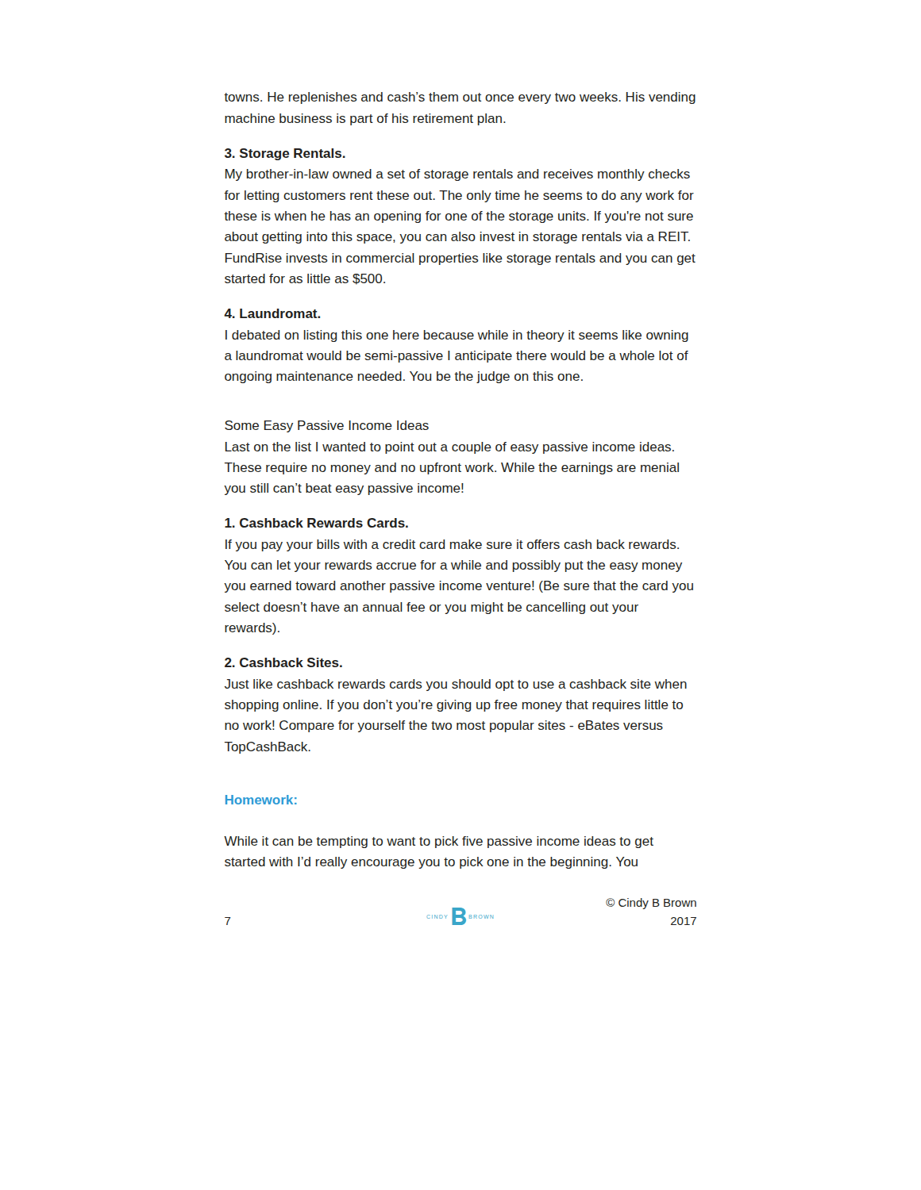towns. He replenishes and cash’s them out once every two weeks. His vending machine business is part of his retirement plan.
3. Storage Rentals.
My brother-in-law owned a set of storage rentals and receives monthly checks for letting customers rent these out. The only time he seems to do any work for these is when he has an opening for one of the storage units. If you're not sure about getting into this space, you can also invest in storage rentals via a REIT. FundRise invests in commercial properties like storage rentals and you can get started for as little as $500.
4. Laundromat.
I debated on listing this one here because while in theory it seems like owning a laundromat would be semi-passive I anticipate there would be a whole lot of ongoing maintenance needed. You be the judge on this one.
Some Easy Passive Income Ideas
Last on the list I wanted to point out a couple of easy passive income ideas. These require no money and no upfront work. While the earnings are menial you still can’t beat easy passive income!
1. Cashback Rewards Cards.
If you pay your bills with a credit card make sure it offers cash back rewards. You can let your rewards accrue for a while and possibly put the easy money you earned toward another passive income venture! (Be sure that the card you select doesn’t have an annual fee or you might be cancelling out your rewards).
2. Cashback Sites.
Just like cashback rewards cards you should opt to use a cashback site when shopping online. If you don’t you’re giving up free money that requires little to no work! Compare for yourself the two most popular sites - eBates versus TopCashBack.
Homework:
While it can be tempting to want to pick five passive income ideas to get started with I’d really encourage you to pick one in the beginning. You
7
CINDY 𝐁BROWN
© Cindy B Brown 2017